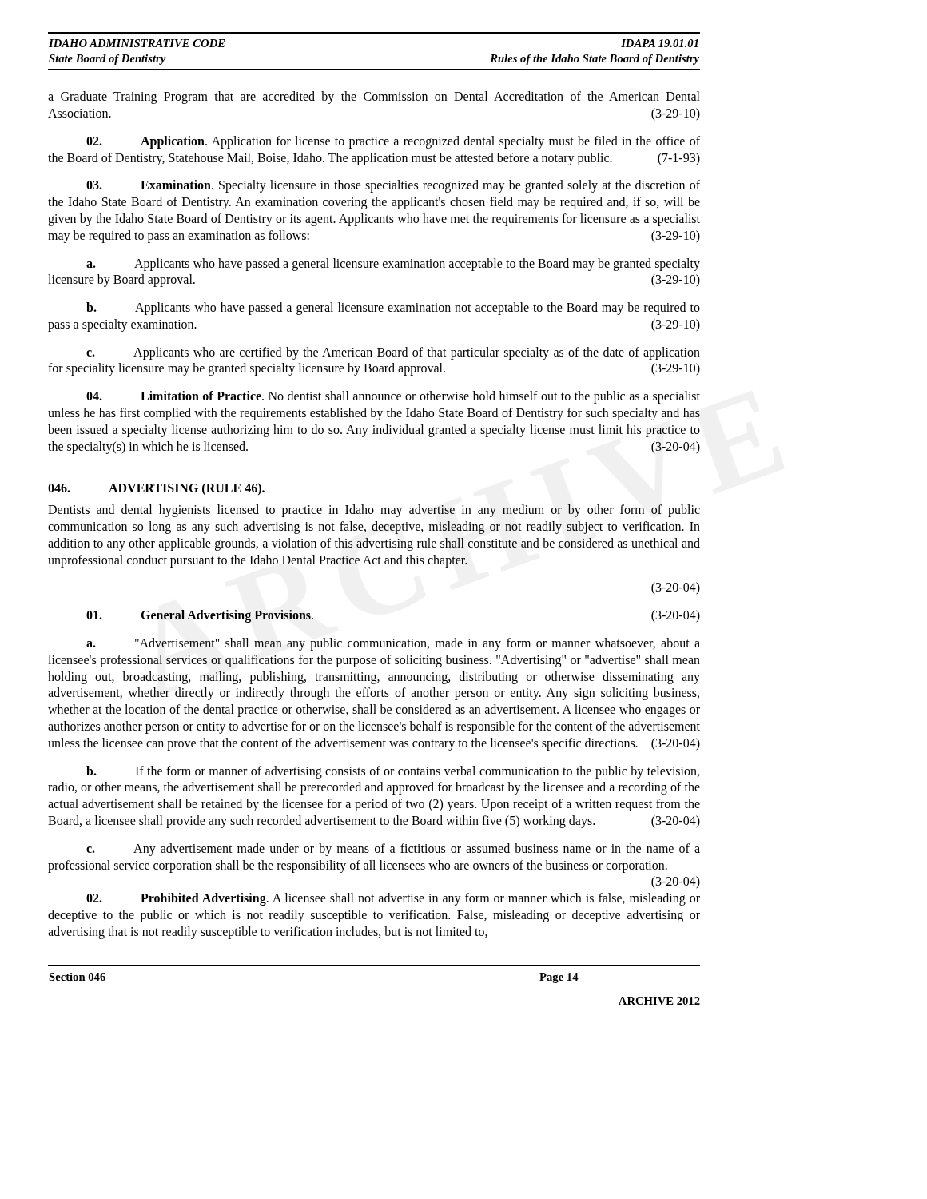ARCHIVE
| IDAHO ADMINISTRATIVE CODE State Board of Dentistry | IDAPA 19.01.01 Rules of the Idaho State Board of Dentistry |
a Graduate Training Program that are accredited by the Commission on Dental Accreditation of the American Dental Association.(3-29-10)
02. Application. Application for license to practice a recognized dental specialty must be filed in the office of the Board of Dentistry, Statehouse Mail, Boise, Idaho. The application must be attested before a notary public.(7-1-93)
03. Examination. Specialty licensure in those specialties recognized may be granted solely at the discretion of the Idaho State Board of Dentistry. An examination covering the applicant's chosen field may be required and, if so, will be given by the Idaho State Board of Dentistry or its agent. Applicants who have met the requirements for licensure as a specialist may be required to pass an examination as follows:(3-29-10)
a. Applicants who have passed a general licensure examination acceptable to the Board may be granted specialty licensure by Board approval.(3-29-10)
b. Applicants who have passed a general licensure examination not acceptable to the Board may be required to pass a specialty examination.(3-29-10)
c. Applicants who are certified by the American Board of that particular specialty as of the date of application for speciality licensure may be granted specialty licensure by Board approval.(3-29-10)
04. Limitation of Practice. No dentist shall announce or otherwise hold himself out to the public as a specialist unless he has first complied with the requirements established by the Idaho State Board of Dentistry for such specialty and has been issued a specialty license authorizing him to do so. Any individual granted a specialty license must limit his practice to the specialty(s) in which he is licensed.(3-20-04)
046. ADVERTISING (RULE 46).
Dentists and dental hygienists licensed to practice in Idaho may advertise in any medium or by other form of public communication so long as any such advertising is not false, deceptive, misleading or not readily subject to verification. In addition to any other applicable grounds, a violation of this advertising rule shall constitute and be considered as unethical and unprofessional conduct pursuant to the Idaho Dental Practice Act and this chapter.
(3-20-04)
01. General Advertising Provisions.(3-20-04)
a. "Advertisement" shall mean any public communication, made in any form or manner whatsoever, about a licensee's professional services or qualifications for the purpose of soliciting business. "Advertising" or "advertise" shall mean holding out, broadcasting, mailing, publishing, transmitting, announcing, distributing or otherwise disseminating any advertisement, whether directly or indirectly through the efforts of another person or entity. Any sign soliciting business, whether at the location of the dental practice or otherwise, shall be considered as an advertisement. A licensee who engages or authorizes another person or entity to advertise for or on the licensee's behalf is responsible for the content of the advertisement unless the licensee can prove that the content of the advertisement was contrary to the licensee's specific directions.(3-20-04)
b. If the form or manner of advertising consists of or contains verbal communication to the public by television, radio, or other means, the advertisement shall be prerecorded and approved for broadcast by the licensee and a recording of the actual advertisement shall be retained by the licensee for a period of two (2) years. Upon receipt of a written request from the Board, a licensee shall provide any such recorded advertisement to the Board within five (5) working days.(3-20-04)
c. Any advertisement made under or by means of a fictitious or assumed business name or in the name of a professional service corporation shall be the responsibility of all licensees who are owners of the business or corporation.(3-20-04)
02. Prohibited Advertising. A licensee shall not advertise in any form or manner which is false, misleading or deceptive to the public or which is not readily susceptible to verification. False, misleading or deceptive advertising or advertising that is not readily susceptible to verification includes, but is not limited to,
| Section 046 | Page 14 | |
ARCHIVE 2012